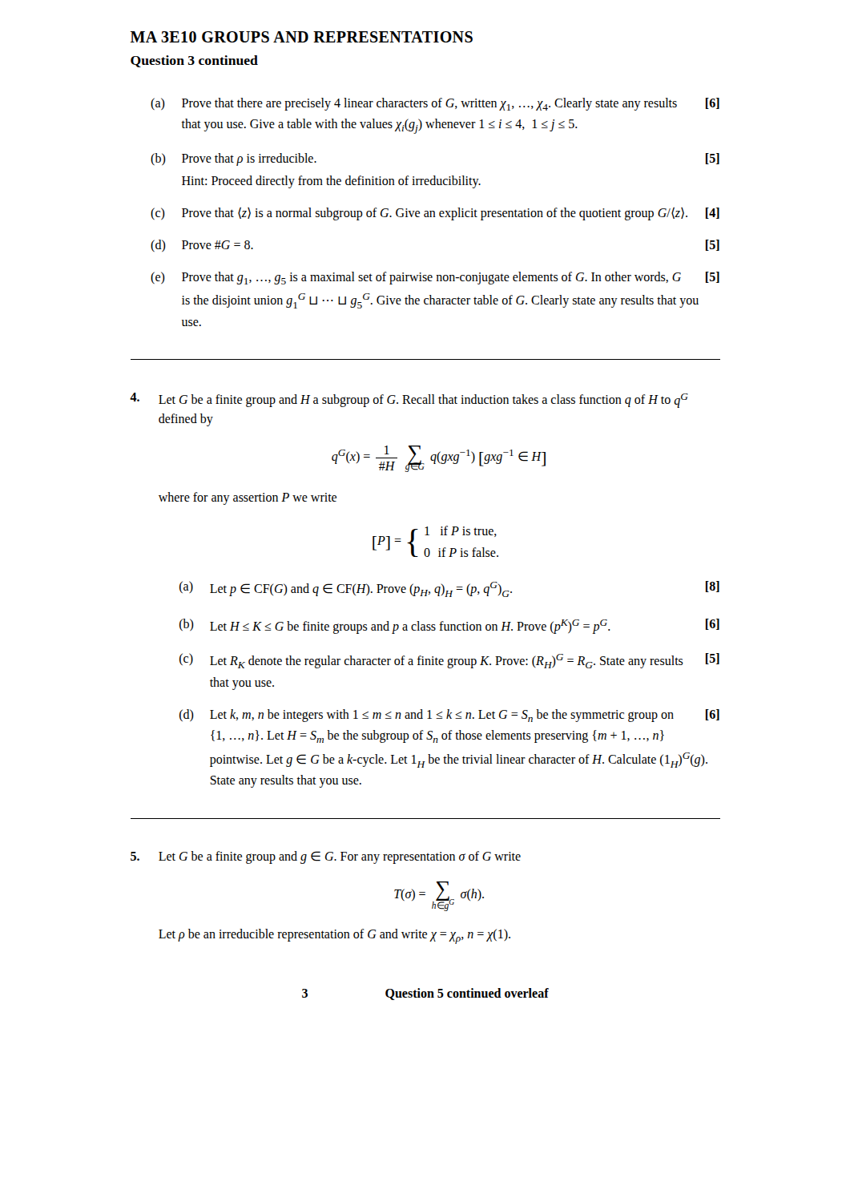MA 3E10 GROUPS AND REPRESENTATIONS
Question 3 continued
(a)[6] Prove that there are precisely 4 linear characters of G, written χ1, …, χ4. Clearly state any results that you use. Give a table with the values χi(gj) whenever 1 ≤ i ≤ 4, 1 ≤ j ≤ 5.
(b)[5] Prove that ρ is irreducible. Hint: Proceed directly from the definition of irreducibility.
(c)[4] Prove that ⟨z⟩ is a normal subgroup of G. Give an explicit presentation of the quotient group G/⟨z⟩.
(d)[5] Prove #G = 8.
(e)[5] Prove that g1, …, g5 is a maximal set of pairwise non-conjugate elements of G. In other words, G is the disjoint union g1G ⊔ ⋯ ⊔ g5G. Give the character table of G. Clearly state any results that you use.
4. Let G be a finite group and H a subgroup of G. Recall that induction takes a class function q of H to qG defined by
qG(x) = 1#H ∑g∈G q(gxg−1) [gxg−1 ∈ H]
where for any assertion P we write
[P] = {
| 1 | if P is true, |
| 0 | if P is false. |
(a)[8] Let p ∈ CF(G) and q ∈ CF(H). Prove (pH, q)H = (p, qG)G.
(b)[6] Let H ≤ K ≤ G be finite groups and p a class function on H. Prove (pK)G = pG.
(c)[5] Let RK denote the regular character of a finite group K. Prove: (RH)G = RG. State any results that you use.
(d)[6] Let k, m, n be integers with 1 ≤ m ≤ n and 1 ≤ k ≤ n. Let G = Sn be the symmetric group on {1, …, n}. Let H = Sm be the subgroup of Sn of those elements preserving {m + 1, …, n} pointwise. Let g ∈ G be a k-cycle. Let 1H be the trivial linear character of H. Calculate (1H)G(g). State any results that you use.
5. Let G be a finite group and g ∈ G. For any representation σ of G write
T(σ) = ∑h∈gG σ(h).
Let ρ be an irreducible representation of G and write χ = χρ, n = χ(1).
3 Question 5 continued overleaf